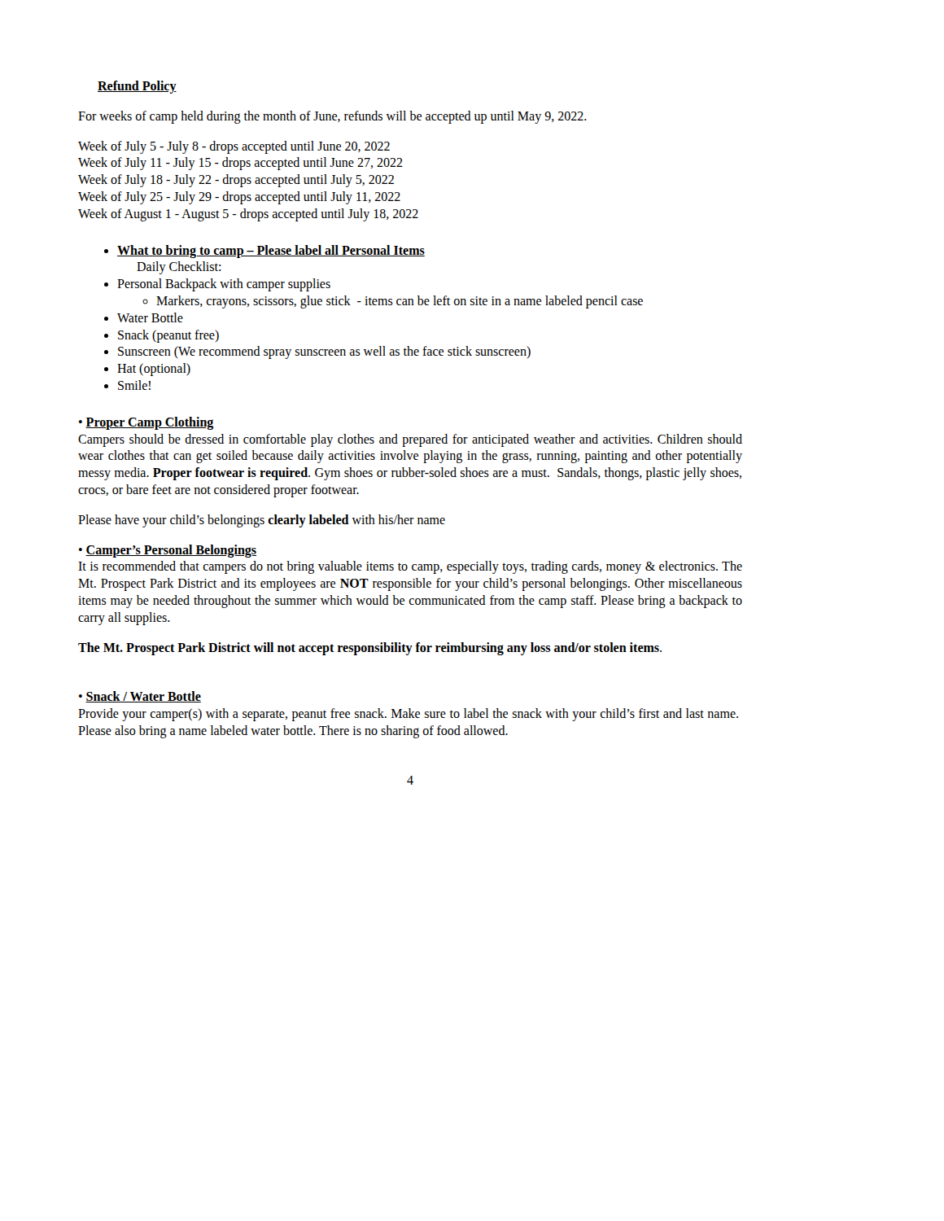Refund Policy
For weeks of camp held during the month of June, refunds will be accepted up until May 9, 2022.
Week of July 5 - July 8 - drops accepted until June 20, 2022
Week of July 11 - July 15 - drops accepted until June 27, 2022
Week of July 18 - July 22 - drops accepted until July 5, 2022
Week of July 25 - July 29 - drops accepted until July 11, 2022
Week of August 1 - August 5 - drops accepted until July 18, 2022
What to bring to camp – Please label all Personal Items
Daily Checklist:
Personal Backpack with camper supplies
Markers, crayons, scissors, glue stick - items can be left on site in a name labeled pencil case
Water Bottle
Snack (peanut free)
Sunscreen (We recommend spray sunscreen as well as the face stick sunscreen)
Hat (optional)
Smile!
• Proper Camp Clothing
Campers should be dressed in comfortable play clothes and prepared for anticipated weather and activities. Children should wear clothes that can get soiled because daily activities involve playing in the grass, running, painting and other potentially messy media. Proper footwear is required. Gym shoes or rubber-soled shoes are a must. Sandals, thongs, plastic jelly shoes, crocs, or bare feet are not considered proper footwear.
Please have your child’s belongings clearly labeled with his/her name
• Camper’s Personal Belongings
It is recommended that campers do not bring valuable items to camp, especially toys, trading cards, money & electronics. The Mt. Prospect Park District and its employees are NOT responsible for your child’s personal belongings. Other miscellaneous items may be needed throughout the summer which would be communicated from the camp staff. Please bring a backpack to carry all supplies.
The Mt. Prospect Park District will not accept responsibility for reimbursing any loss and/or stolen items.
• Snack / Water Bottle
Provide your camper(s) with a separate, peanut free snack. Make sure to label the snack with your child’s first and last name. Please also bring a name labeled water bottle. There is no sharing of food allowed.
4